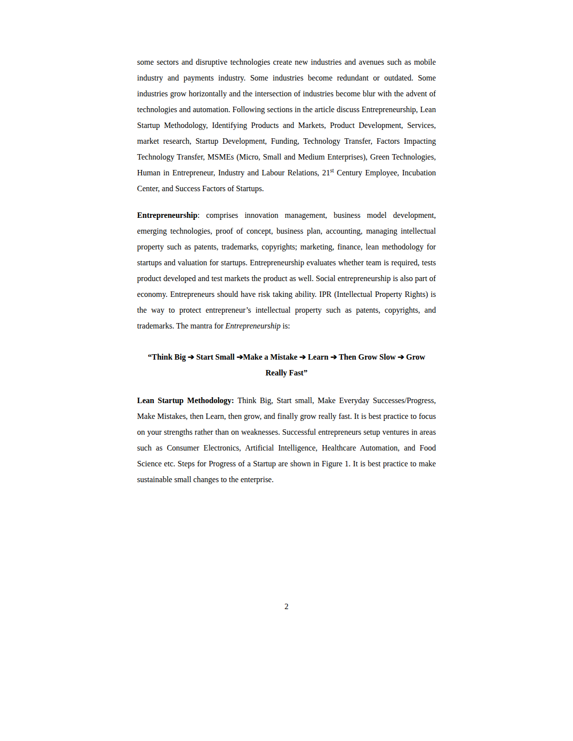some sectors and disruptive technologies create new industries and avenues such as mobile industry and payments industry. Some industries become redundant or outdated. Some industries grow horizontally and the intersection of industries become blur with the advent of technologies and automation. Following sections in the article discuss Entrepreneurship, Lean Startup Methodology, Identifying Products and Markets, Product Development, Services, market research, Startup Development, Funding, Technology Transfer, Factors Impacting Technology Transfer, MSMEs (Micro, Small and Medium Enterprises), Green Technologies, Human in Entrepreneur, Industry and Labour Relations, 21st Century Employee, Incubation Center, and Success Factors of Startups.
Entrepreneurship: comprises innovation management, business model development, emerging technologies, proof of concept, business plan, accounting, managing intellectual property such as patents, trademarks, copyrights; marketing, finance, lean methodology for startups and valuation for startups. Entrepreneurship evaluates whether team is required, tests product developed and test markets the product as well. Social entrepreneurship is also part of economy. Entrepreneurs should have risk taking ability. IPR (Intellectual Property Rights) is the way to protect entrepreneur’s intellectual property such as patents, copyrights, and trademarks. The mantra for Entrepreneurship is:
“Think Big ➔ Start Small ➔Make a Mistake ➔ Learn ➔ Then Grow Slow ➔ Grow Really Fast”
Lean Startup Methodology: Think Big, Start small, Make Everyday Successes/Progress, Make Mistakes, then Learn, then grow, and finally grow really fast. It is best practice to focus on your strengths rather than on weaknesses. Successful entrepreneurs setup ventures in areas such as Consumer Electronics, Artificial Intelligence, Healthcare Automation, and Food Science etc. Steps for Progress of a Startup are shown in Figure 1. It is best practice to make sustainable small changes to the enterprise.
2